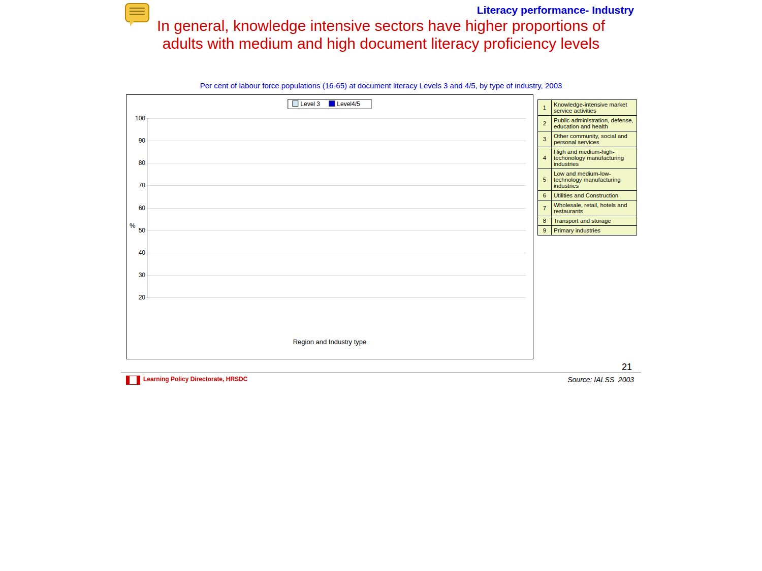Literacy performance- Industry
In general, knowledge intensive sectors have higher proportions of adults with medium and high document literacy proficiency levels
Per cent of labour force populations (16-65) at document literacy Levels 3 and 4/5, by type of industry, 2003
Level 3 Level4/5
%
100
90
80
70
60
50
40
30
20
Region and Industry type
| 1 | Knowledge-intensive market service activities |
| 2 | Public administration, defense, education and health |
| 3 | Other community, social and personal services |
| 4 | High and medium-high-techonology manufacturing industries |
| 5 | Low and medium-low-technology manufacturing industries |
| 6 | Utilities and Construction |
| 7 | Wholesale, retail, hotels and restaurants |
| 8 | Transport and storage |
| 9 | Primary industries |
21
Learning Policy Directorate, HRSDC
Source: IALSS 2003